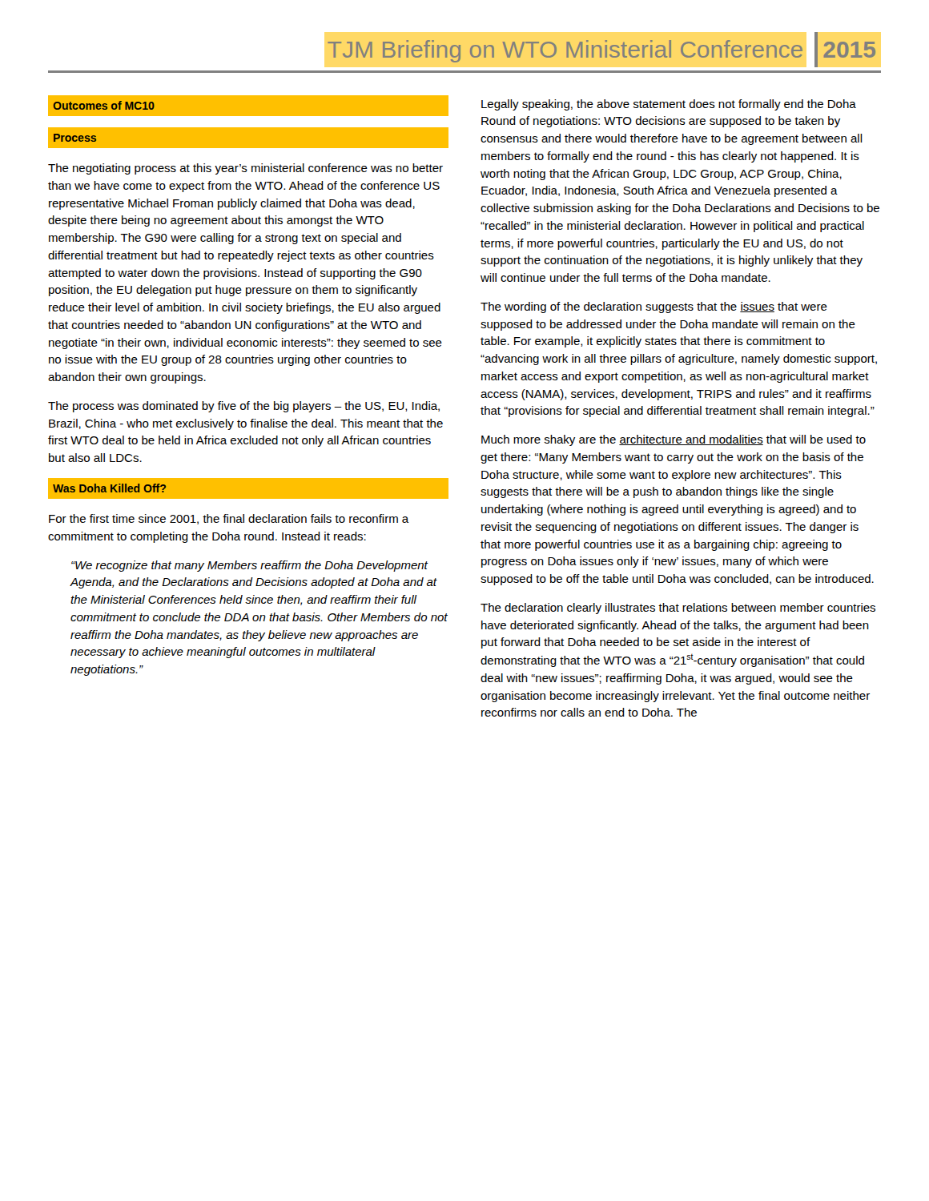TJM Briefing on WTO Ministerial Conference 2015
Outcomes of MC10
Process
The negotiating process at this year’s ministerial conference was no better than we have come to expect from the WTO. Ahead of the conference US representative Michael Froman publicly claimed that Doha was dead, despite there being no agreement about this amongst the WTO membership. The G90 were calling for a strong text on special and differential treatment but had to repeatedly reject texts as other countries attempted to water down the provisions. Instead of supporting the G90 position, the EU delegation put huge pressure on them to significantly reduce their level of ambition. In civil society briefings, the EU also argued that countries needed to “abandon UN configurations” at the WTO and negotiate “in their own, individual economic interests”: they seemed to see no issue with the EU group of 28 countries urging other countries to abandon their own groupings.
The process was dominated by five of the big players – the US, EU, India, Brazil, China - who met exclusively to finalise the deal. This meant that the first WTO deal to be held in Africa excluded not only all African countries but also all LDCs.
Was Doha Killed Off?
For the first time since 2001, the final declaration fails to reconfirm a commitment to completing the Doha round. Instead it reads:
“We recognize that many Members reaffirm the Doha Development Agenda, and the Declarations and Decisions adopted at Doha and at the Ministerial Conferences held since then, and reaffirm their full commitment to conclude the DDA on that basis. Other Members do not reaffirm the Doha mandates, as they believe new approaches are necessary to achieve meaningful outcomes in multilateral negotiations.”
Legally speaking, the above statement does not formally end the Doha Round of negotiations: WTO decisions are supposed to be taken by consensus and there would therefore have to be agreement between all members to formally end the round - this has clearly not happened. It is worth noting that the African Group, LDC Group, ACP Group, China, Ecuador, India, Indonesia, South Africa and Venezuela presented a collective submission asking for the Doha Declarations and Decisions to be “recalled” in the ministerial declaration. However in political and practical terms, if more powerful countries, particularly the EU and US, do not support the continuation of the negotiations, it is highly unlikely that they will continue under the full terms of the Doha mandate.
The wording of the declaration suggests that the issues that were supposed to be addressed under the Doha mandate will remain on the table. For example, it explicitly states that there is commitment to “advancing work in all three pillars of agriculture, namely domestic support, market access and export competition, as well as non-agricultural market access (NAMA), services, development, TRIPS and rules” and it reaffirms that “provisions for special and differential treatment shall remain integral.”
Much more shaky are the architecture and modalities that will be used to get there: “Many Members want to carry out the work on the basis of the Doha structure, while some want to explore new architectures”. This suggests that there will be a push to abandon things like the single undertaking (where nothing is agreed until everything is agreed) and to revisit the sequencing of negotiations on different issues. The danger is that more powerful countries use it as a bargaining chip: agreeing to progress on Doha issues only if ‘new’ issues, many of which were supposed to be off the table until Doha was concluded, can be introduced.
The declaration clearly illustrates that relations between member countries have deteriorated signficantly. Ahead of the talks, the argument had been put forward that Doha needed to be set aside in the interest of demonstrating that the WTO was a “21st-century organisation” that could deal with “new issues”; reaffirming Doha, it was argued, would see the organisation become increasingly irrelevant. Yet the final outcome neither reconfirms nor calls an end to Doha. The